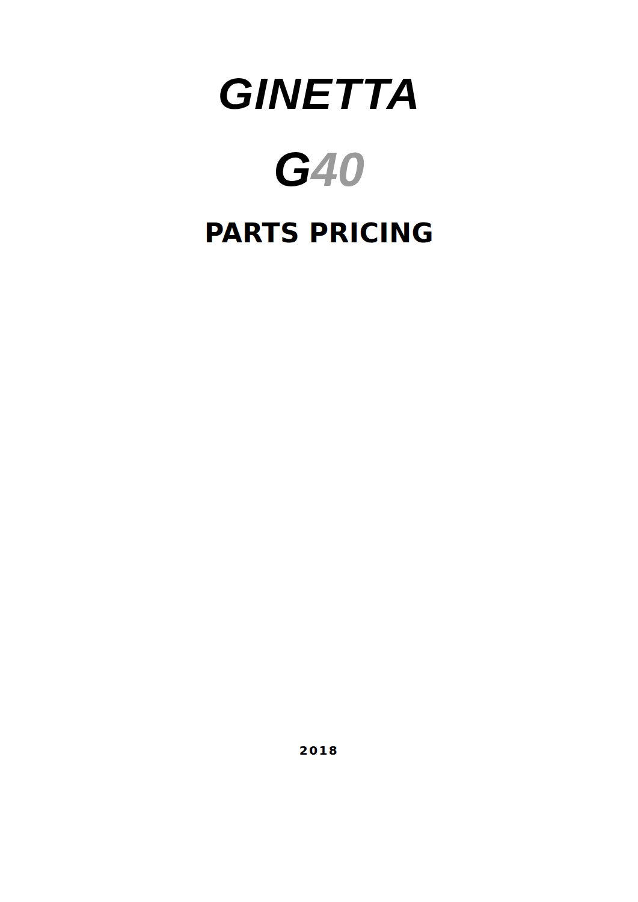GINETTA
G 40
PARTS PRICING
2018